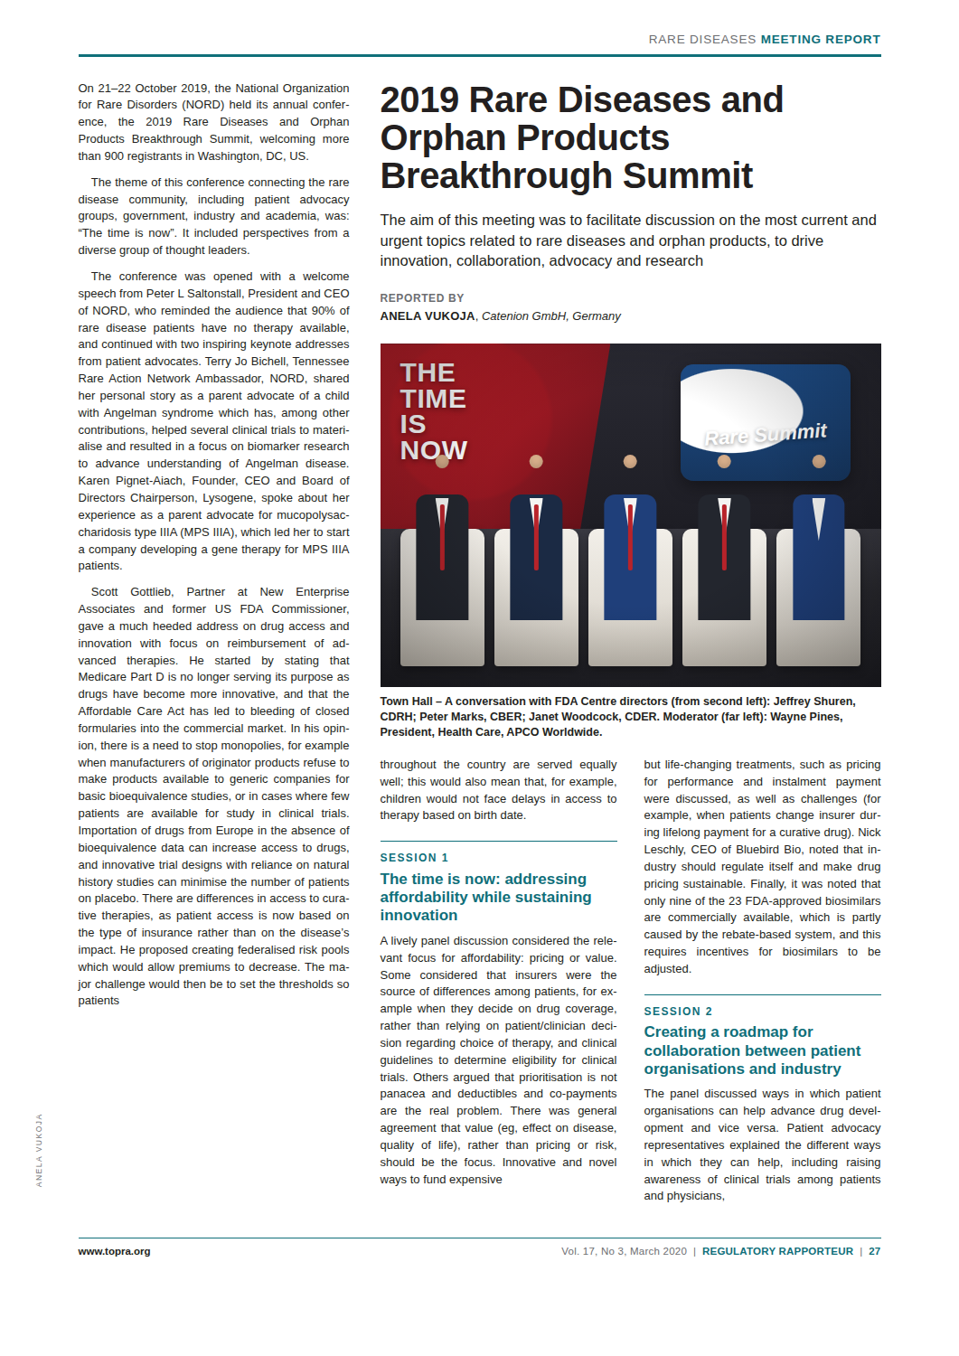RARE DISEASES MEETING REPORT
On 21–22 October 2019, the National Organization for Rare Disorders (NORD) held its annual conference, the 2019 Rare Diseases and Orphan Products Breakthrough Summit, welcoming more than 900 registrants in Washington, DC, US.
The theme of this conference connecting the rare disease community, including patient advocacy groups, government, industry and academia, was: “The time is now”. It included perspectives from a diverse group of thought leaders.
The conference was opened with a welcome speech from Peter L Saltonstall, President and CEO of NORD, who reminded the audience that 90% of rare disease patients have no therapy available, and continued with two inspiring keynote addresses from patient advocates. Terry Jo Bichell, Tennessee Rare Action Network Ambassador, NORD, shared her personal story as a parent advocate of a child with Angelman syndrome which has, among other contributions, helped several clinical trials to materialise and resulted in a focus on biomarker research to advance understanding of Angelman disease. Karen Pignet-Aiach, Founder, CEO and Board of Directors Chairperson, Lysogene, spoke about her experience as a parent advocate for mucopolysaccharidosis type IIIA (MPS IIIA), which led her to start a company developing a gene therapy for MPS IIIA patients.
Scott Gottlieb, Partner at New Enterprise Associates and former US FDA Commissioner, gave a much heeded address on drug access and innovation with focus on reimbursement of advanced therapies. He started by stating that Medicare Part D is no longer serving its purpose as drugs have become more innovative, and that the Affordable Care Act has led to bleeding of closed formularies into the commercial market. In his opinion, there is a need to stop monopolies, for example when manufacturers of originator products refuse to make products available to generic companies for basic bioequivalence studies, or in cases where few patients are available for study in clinical trials. Importation of drugs from Europe in the absence of bioequivalence data can increase access to drugs, and innovative trial designs with reliance on natural history studies can minimise the number of patients on placebo. There are differences in access to curative therapies, as patient access is now based on the type of insurance rather than on the disease’s impact. He proposed creating federalised risk pools which would allow premiums to decrease. The major challenge would then be to set the thresholds so patients
2019 Rare Diseases and Orphan Products Breakthrough Summit
The aim of this meeting was to facilitate discussion on the most current and urgent topics related to rare diseases and orphan products, to drive innovation, collaboration, advocacy and research
Reported by
ANELA VUKOJA, Catenion GmbH, Germany
THE TIME IS NOW
Town Hall – A conversation with FDA Centre directors (from second left): Jeffrey Shuren, CDRH; Peter Marks, CBER; Janet Woodcock, CDER. Moderator (far left): Wayne Pines, President, Health Care, APCO Worldwide.
throughout the country are served equally well; this would also mean that, for example, children would not face delays in access to therapy based on birth date.
Session 1
The time is now: addressing affordability while sustaining innovation
A lively panel discussion considered the relevant focus for affordability: pricing or value. Some considered that insurers were the source of differences among patients, for example when they decide on drug coverage, rather than relying on patient/clinician decision regarding choice of therapy, and clinical guidelines to determine eligibility for clinical trials. Others argued that prioritisation is not panacea and deductibles and co-payments are the real problem. There was general agreement that value (eg, effect on disease, quality of life), rather than pricing or risk, should be the focus. Innovative and novel ways to fund expensive
but life-changing treatments, such as pricing for performance and instalment payment were discussed, as well as challenges (for example, when patients change insurer during lifelong payment for a curative drug). Nick Leschly, CEO of Bluebird Bio, noted that industry should regulate itself and make drug pricing sustainable. Finally, it was noted that only nine of the 23 FDA-approved biosimilars are commercially available, which is partly caused by the rebate-based system, and this requires incentives for biosimilars to be adjusted.
Session 2
Creating a roadmap for collaboration between patient organisations and industry
The panel discussed ways in which patient organisations can help advance drug development and vice versa. Patient advocacy representatives explained the different ways in which they can help, including raising awareness of clinical trials among patients and physicians,
ANELA VUKOJA
www.topra.org
Vol. 17, No 3, March 2020 | REGULATORY RAPPORTEUR | 27